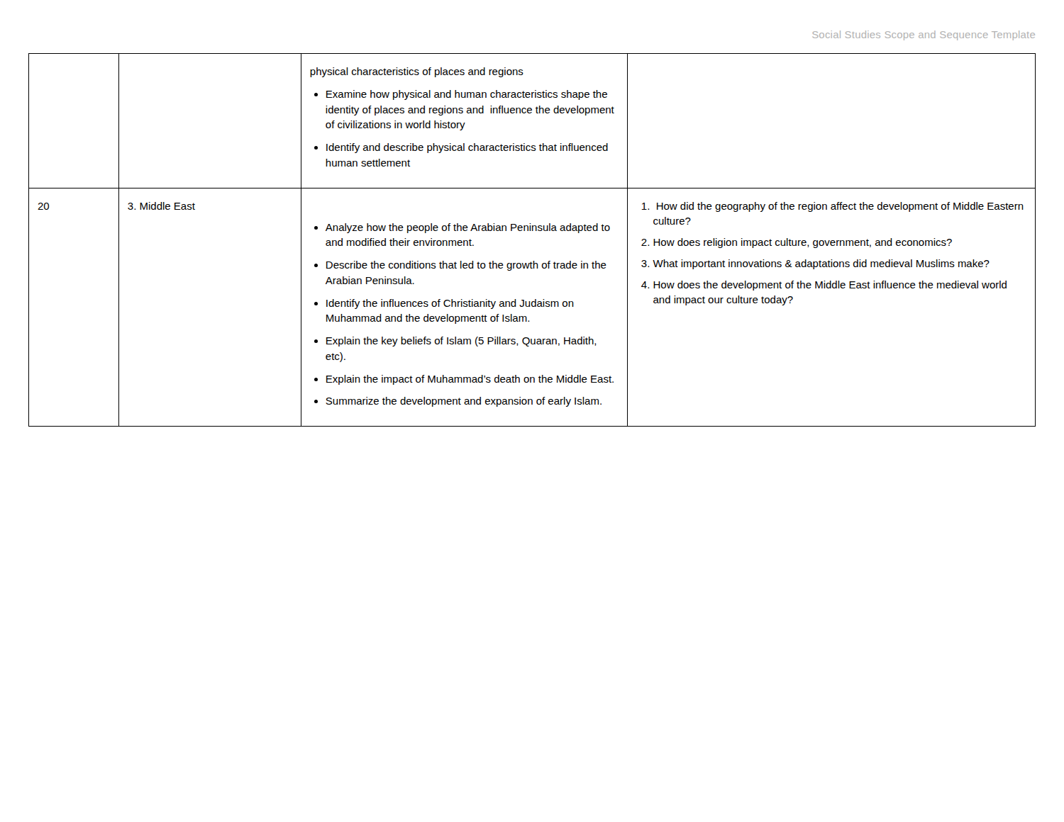Social Studies Scope and Sequence Template
| | | physical characteristics of places and regions Examine how physical and human characteristics shape the identity of places and regions and influence the development of civilizations in world history Identify and describe physical characteristics that influenced human settlement | |
| 20 | 3. Middle East | Analyze how the people of the Arabian Peninsula adapted to and modified their environment. Describe the conditions that led to the growth of trade in the Arabian Peninsula. Identify the influences of Christianity and Judaism on Muhammad and the developmentt of Islam. Explain the key beliefs of Islam (5 Pillars, Quaran, Hadith, etc). Explain the impact of Muhammad’s death on the Middle East. Summarize the development and expansion of early Islam. | How did the geography of the region affect the development of Middle Eastern culture? How does religion impact culture, government, and economics? What important innovations & adaptations did medieval Muslims make? How does the development of the Middle East influence the medieval world and impact our culture today? |